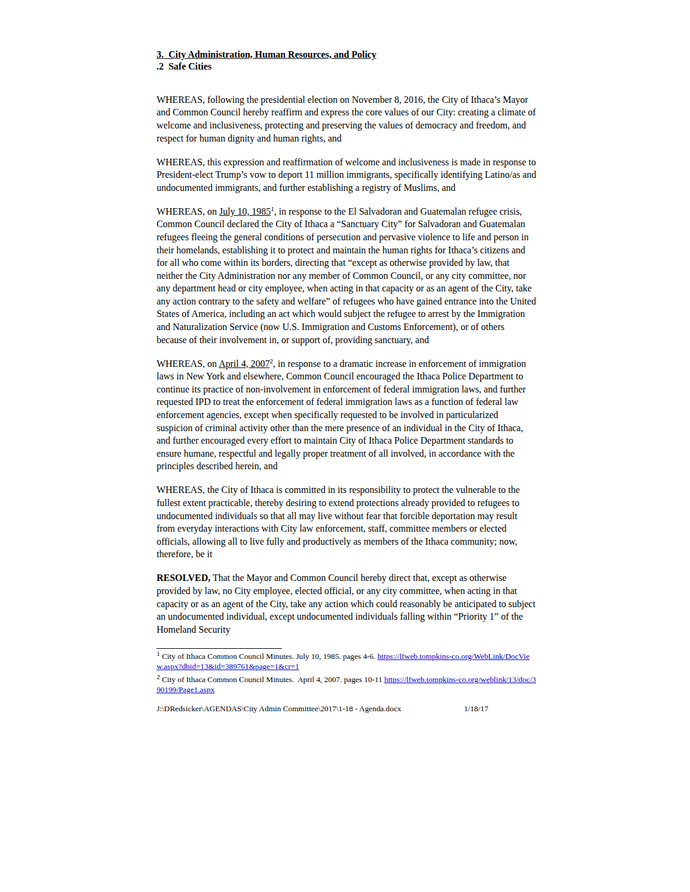3. City Administration, Human Resources, and Policy
.2 Safe Cities
WHEREAS, following the presidential election on November 8, 2016, the City of Ithaca’s Mayor and Common Council hereby reaffirm and express the core values of our City: creating a climate of welcome and inclusiveness, protecting and preserving the values of democracy and freedom, and respect for human dignity and human rights, and
WHEREAS, this expression and reaffirmation of welcome and inclusiveness is made in response to President-elect Trump’s vow to deport 11 million immigrants, specifically identifying Latino/as and undocumented immigrants, and further establishing a registry of Muslims, and
WHEREAS, on July 10, 19851, in response to the El Salvadoran and Guatemalan refugee crisis, Common Council declared the City of Ithaca a “Sanctuary City” for Salvadoran and Guatemalan refugees fleeing the general conditions of persecution and pervasive violence to life and person in their homelands, establishing it to protect and maintain the human rights for Ithaca’s citizens and for all who come within its borders, directing that “except as otherwise provided by law, that neither the City Administration nor any member of Common Council, or any city committee, nor any department head or city employee, when acting in that capacity or as an agent of the City, take any action contrary to the safety and welfare” of refugees who have gained entrance into the United States of America, including an act which would subject the refugee to arrest by the Immigration and Naturalization Service (now U.S. Immigration and Customs Enforcement), or of others because of their involvement in, or support of, providing sanctuary, and
WHEREAS, on April 4, 20072, in response to a dramatic increase in enforcement of immigration laws in New York and elsewhere, Common Council encouraged the Ithaca Police Department to continue its practice of non-involvement in enforcement of federal immigration laws, and further requested IPD to treat the enforcement of federal immigration laws as a function of federal law enforcement agencies, except when specifically requested to be involved in particularized suspicion of criminal activity other than the mere presence of an individual in the City of Ithaca, and further encouraged every effort to maintain City of Ithaca Police Department standards to ensure humane, respectful and legally proper treatment of all involved, in accordance with the principles described herein, and
WHEREAS, the City of Ithaca is committed in its responsibility to protect the vulnerable to the fullest extent practicable, thereby desiring to extend protections already provided to refugees to undocumented individuals so that all may live without fear that forcible deportation may result from everyday interactions with City law enforcement, staff, committee members or elected officials, allowing all to live fully and productively as members of the Ithaca community; now, therefore, be it
RESOLVED, That the Mayor and Common Council hereby direct that, except as otherwise provided by law, no City employee, elected official, or any city committee, when acting in that capacity or as an agent of the City, take any action which could reasonably be anticipated to subject an undocumented individual, except undocumented individuals falling within “Priority 1” of the Homeland Security
1 City of Ithaca Common Council Minutes. July 10, 1985. pages 4-6. https://lfweb.tompkins-co.org/WebLink/DocView.aspx?dbid=13&id=389761&page=1&cr=1
2 City of Ithaca Common Council Minutes. April 4, 2007. pages 10-11 https://lfweb.tompkins-co.org/weblink/13/doc/390199/Page1.aspx
J:\DRedsicker\AGENDAS\City Admin Committee\2017\1-18 - Agenda.docx 1/18/17